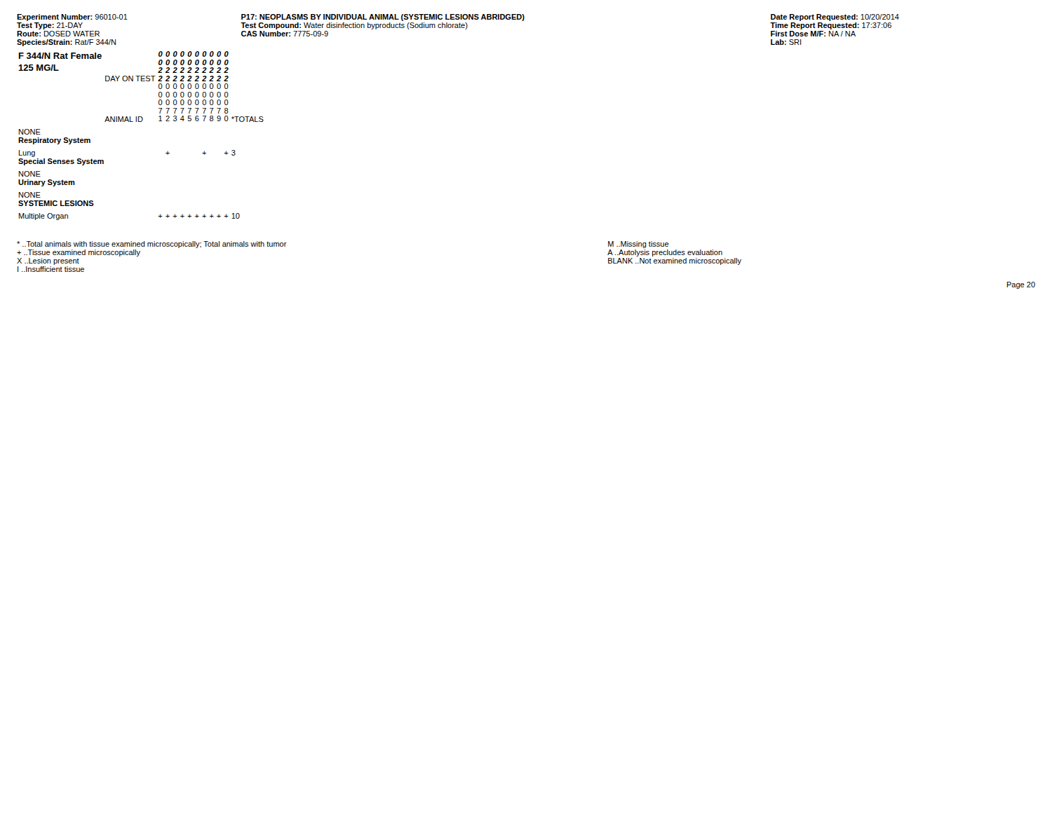| Experiment Number: 96010-01 Test Type: 21-DAY Route: DOSED WATER Species/Strain: Rat/F 344/N | P17: NEOPLASMS BY INDIVIDUAL ANIMAL (SYSTEMIC LESIONS ABRIDGED) Test Compound: Water disinfection byproducts (Sodium chlorate) CAS Number: 7775-09-9 | Date Report Requested: 10/20/2014 Time Report Requested: 17:37:06 First Dose M/F: NA / NA Lab: SRI |
| F 344/N Rat Female 125 MG/L | DAY ON TEST | 0 0 2 2 | 0 0 2 2 | 0 0 2 2 | 0 0 2 2 | 0 0 2 2 | 0 0 2 2 | 0 0 2 2 | 0 0 2 2 | 0 0 2 2 | 0 0 2 2 | |
| ANIMAL ID | 0 0 0 7 1 | 0 0 0 7 2 | 0 0 0 7 3 | 0 0 0 7 4 | 0 0 0 7 5 | 0 0 0 7 6 | 0 0 0 7 7 | 0 0 0 7 8 | 0 0 0 7 9 | 0 0 0 8 0 | *TOTALS |
| NONE | |
| Respiratory System | |
| Lung | | + | | | | | + | | | + | 3 |
| Special Senses System | |
| NONE | |
| Urinary System | |
| NONE | |
| SYSTEMIC LESIONS | |
| Multiple Organ | + | + | + | + | + | + | + | + | + | + | 10 |
| * ..Total animals with tissue examined microscopically; Total animals with tumor + ..Tissue examined microscopically X ..Lesion present I ..Insufficient tissue | M ..Missing tissue A ..Autolysis precludes evaluation BLANK ..Not examined microscopically |
Page 20